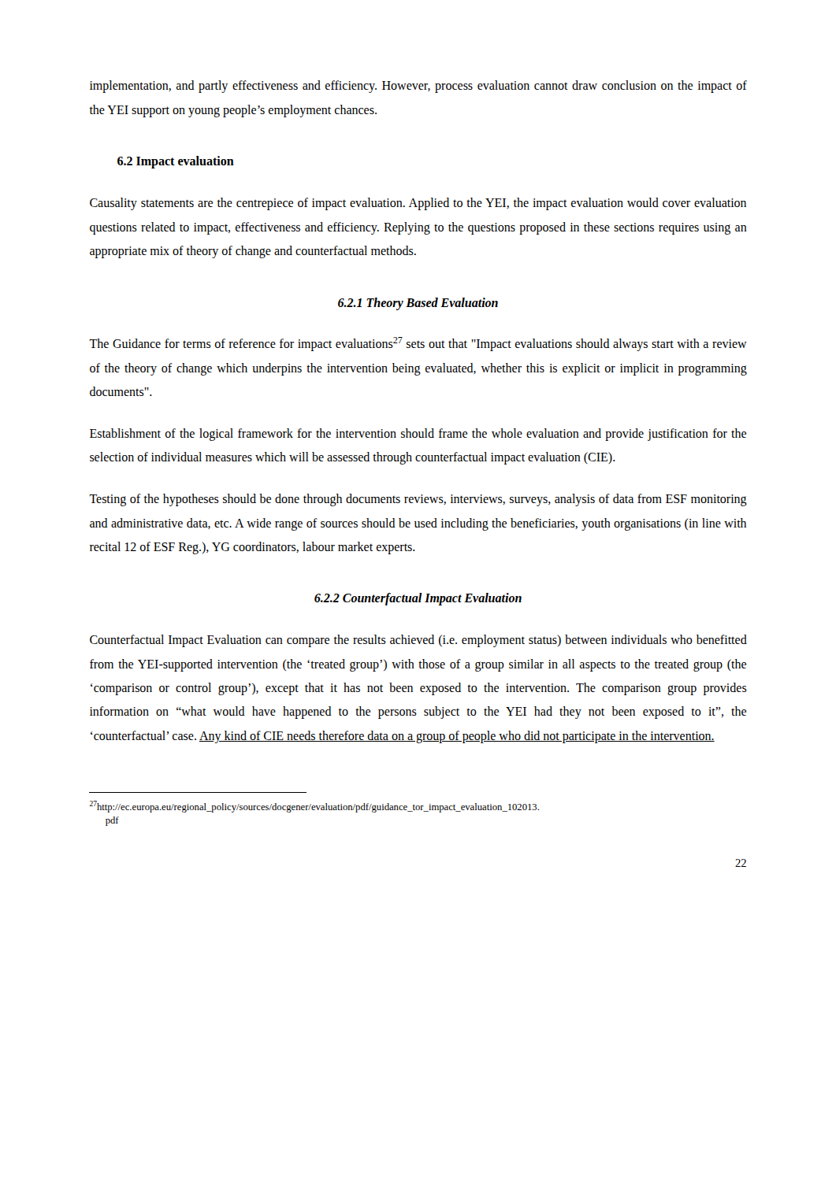implementation, and partly effectiveness and efficiency. However, process evaluation cannot draw conclusion on the impact of the YEI support on young people’s employment chances.
6.2 Impact evaluation
Causality statements are the centrepiece of impact evaluation. Applied to the YEI, the impact evaluation would cover evaluation questions related to impact, effectiveness and efficiency. Replying to the questions proposed in these sections requires using an appropriate mix of theory of change and counterfactual methods.
6.2.1 Theory Based Evaluation
The Guidance for terms of reference for impact evaluations27 sets out that "Impact evaluations should always start with a review of the theory of change which underpins the intervention being evaluated, whether this is explicit or implicit in programming documents".
Establishment of the logical framework for the intervention should frame the whole evaluation and provide justification for the selection of individual measures which will be assessed through counterfactual impact evaluation (CIE).
Testing of the hypotheses should be done through documents reviews, interviews, surveys, analysis of data from ESF monitoring and administrative data, etc. A wide range of sources should be used including the beneficiaries, youth organisations (in line with recital 12 of ESF Reg.), YG coordinators, labour market experts.
6.2.2 Counterfactual Impact Evaluation
Counterfactual Impact Evaluation can compare the results achieved (i.e. employment status) between individuals who benefitted from the YEI-supported intervention (the ‘treated group’) with those of a group similar in all aspects to the treated group (the ‘comparison or control group’), except that it has not been exposed to the intervention. The comparison group provides information on “what would have happened to the persons subject to the YEI had they not been exposed to it”, the ‘counterfactual’ case. Any kind of CIE needs therefore data on a group of people who did not participate in the intervention.
27http://ec.europa.eu/regional_policy/sources/docgener/evaluation/pdf/guidance_tor_impact_evaluation_102013. pdf
22